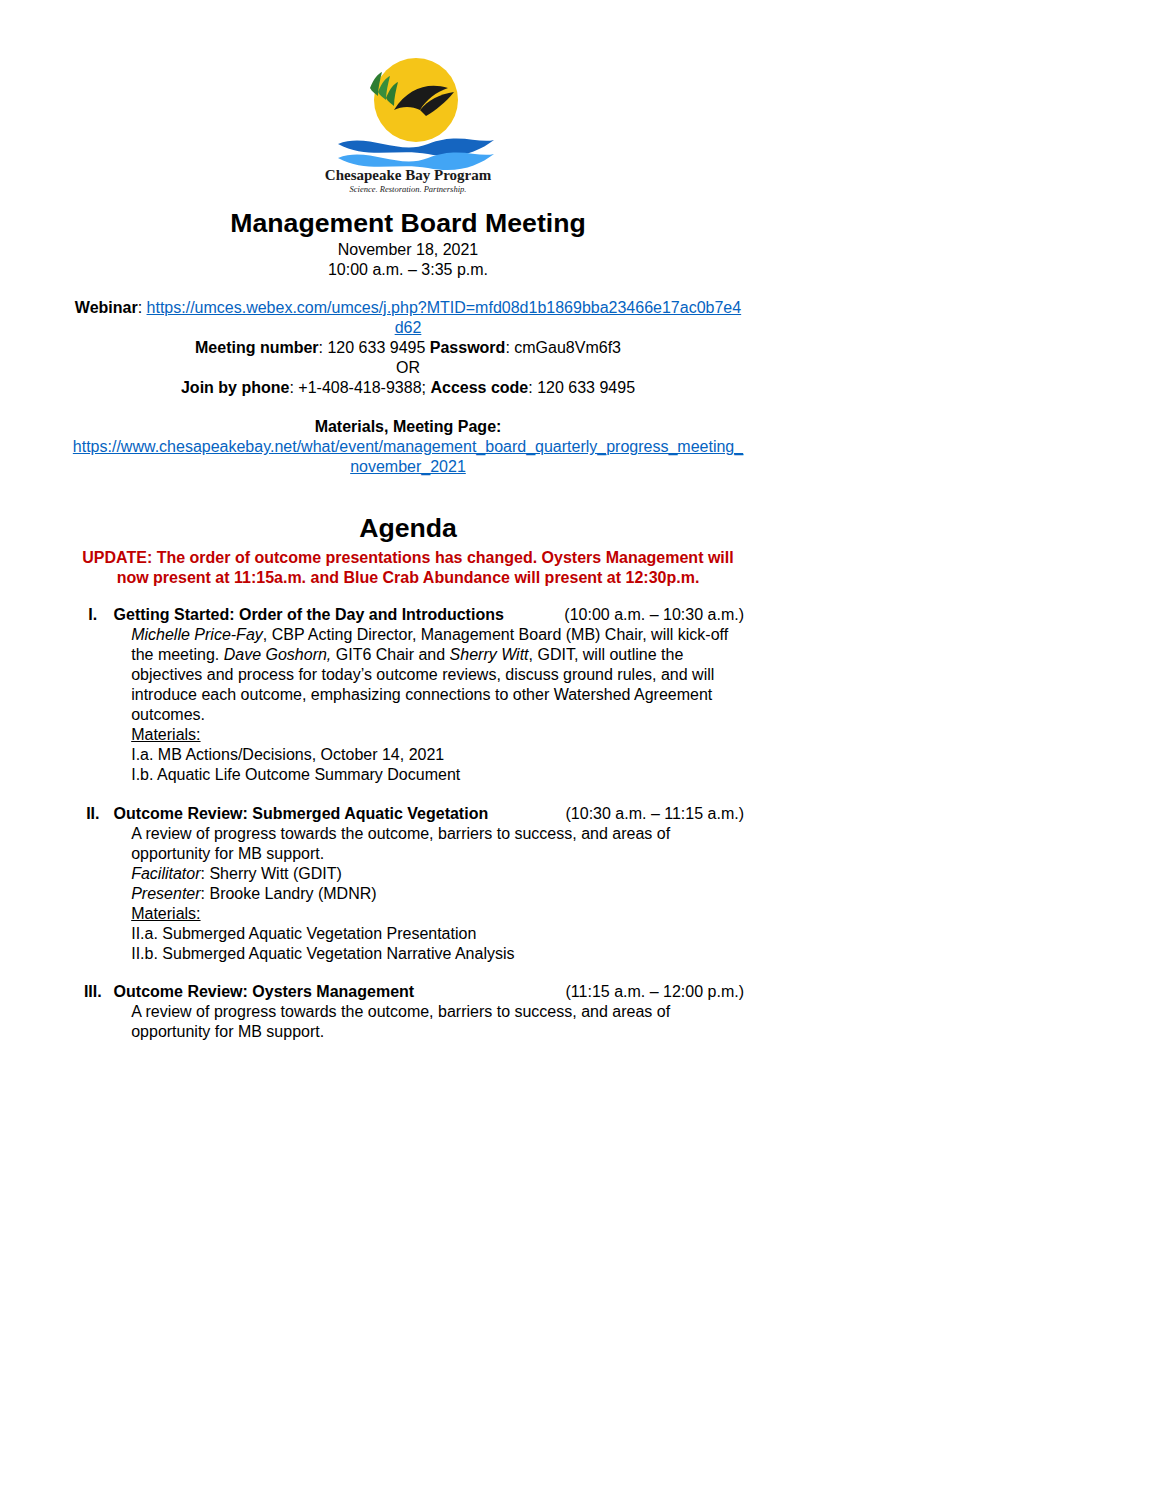Chesapeake Bay Program Science. Restoration. Partnership.
Management Board Meeting
November 18, 2021
10:00 a.m. – 3:35 p.m.
Webinar: https://umces.webex.com/umces/j.php?MTID=mfd08d1b1869bba23466e17ac0b7e4d62
Meeting number: 120 633 9495 Password: cmGau8Vm6f3
OR
Join by phone: +1-408-418-9388; Access code: 120 633 9495
Materials, Meeting Page:
https://www.chesapeakebay.net/what/event/management_board_quarterly_progress_meeting_november_2021
Agenda
UPDATE: The order of outcome presentations has changed. Oysters Management will now present at 11:15a.m. and Blue Crab Abundance will present at 12:30p.m.
| I. | Getting Started: Order of the Day and Introductions (10:00 a.m. – 10:30 a.m.) Michelle Price-Fay , CBP Acting Director, Management Board (MB) Chair, will kick-off the meeting. Dave Goshorn, GIT6 Chair and Sherry Witt , GDIT, will outline the objectives and process for today’s outcome reviews, discuss ground rules, and will introduce each outcome, emphasizing connections to other Watershed Agreement outcomes. Materials: I.a. MB Actions/Decisions, October 14, 2021 I.b. Aquatic Life Outcome Summary Document |
| II. | Outcome Review: Submerged Aquatic Vegetation (10:30 a.m. – 11:15 a.m.) A review of progress towards the outcome, barriers to success, and areas of opportunity for MB support. Facilitator : Sherry Witt (GDIT) Presenter : Brooke Landry (MDNR) Materials: II.a. Submerged Aquatic Vegetation Presentation II.b. Submerged Aquatic Vegetation Narrative Analysis |
| III. | Outcome Review: Oysters Management (11:15 a.m. – 12:00 p.m.) A review of progress towards the outcome, barriers to success, and areas of opportunity for MB support. |